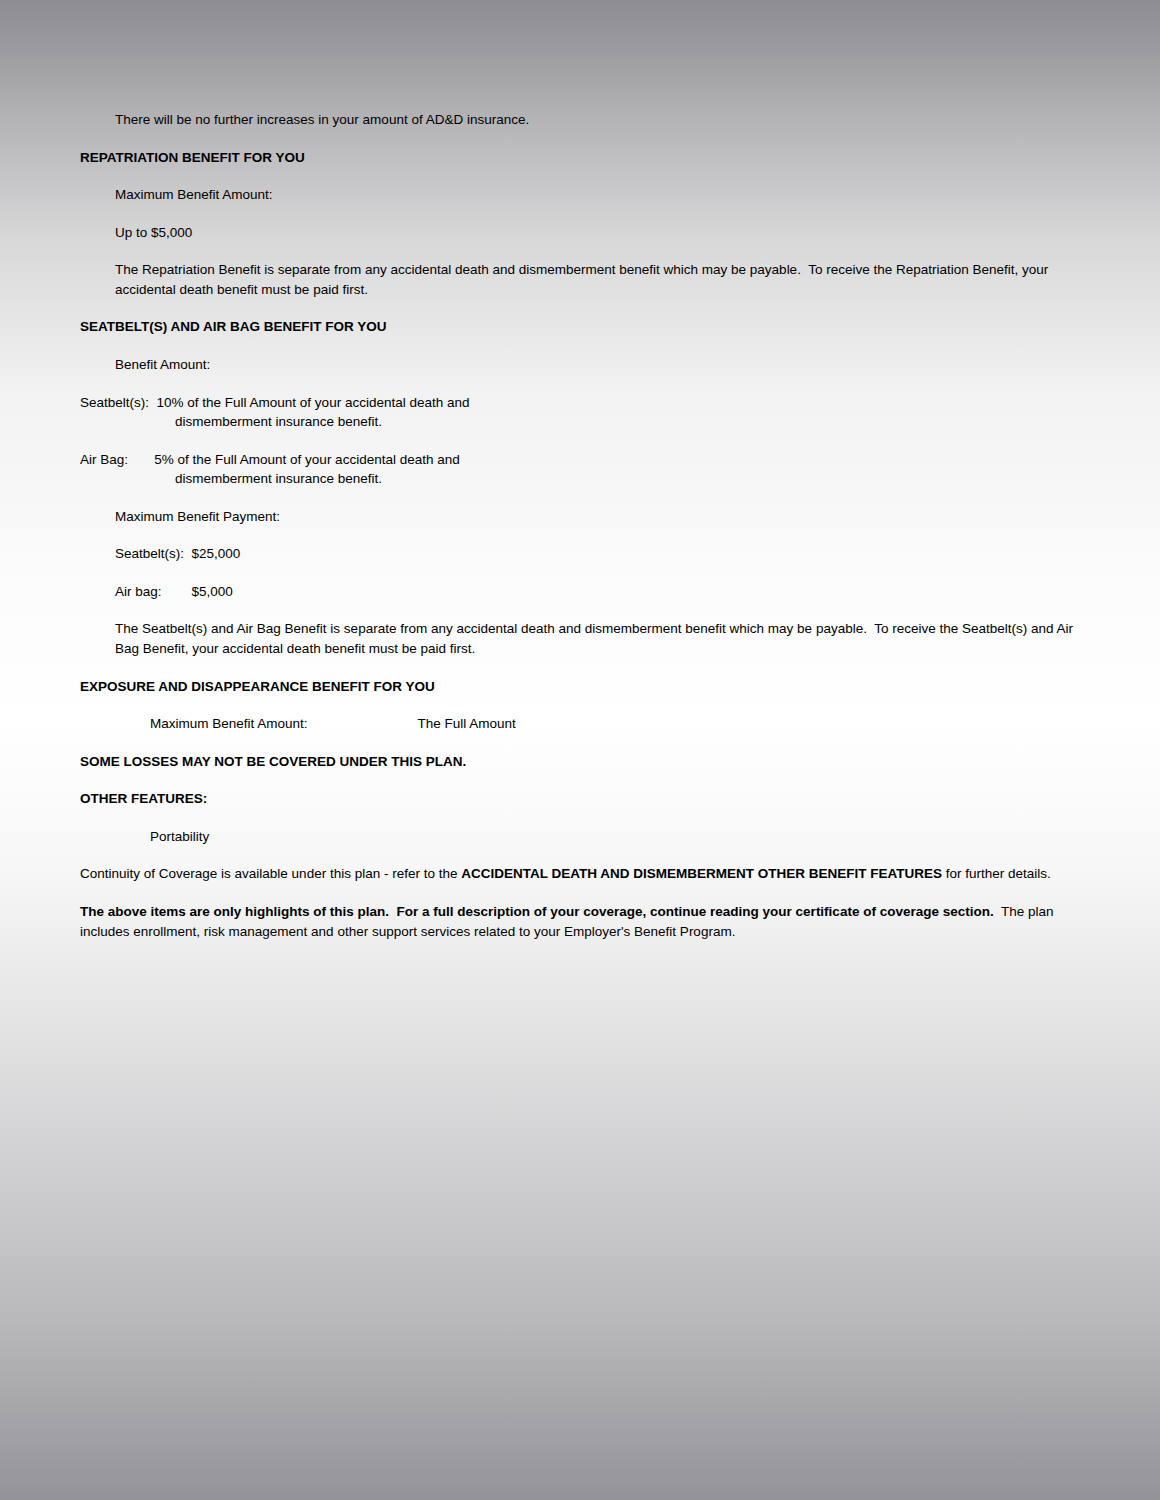There will be no further increases in your amount of AD&D insurance.
REPATRIATION BENEFIT FOR YOU
Maximum Benefit Amount:
Up to $5,000
The Repatriation Benefit is separate from any accidental death and dismemberment benefit which may be payable. To receive the Repatriation Benefit, your accidental death benefit must be paid first.
SEATBELT(S) AND AIR BAG BENEFIT FOR YOU
Benefit Amount:
Seatbelt(s): 10% of the Full Amount of your accidental death anddismemberment insurance benefit.
Air Bag: 5% of the Full Amount of your accidental death anddismemberment insurance benefit.
Maximum Benefit Payment:
Seatbelt(s): $25,000
Air bag: $5,000
The Seatbelt(s) and Air Bag Benefit is separate from any accidental death and dismemberment benefit which may be payable. To receive the Seatbelt(s) and Air Bag Benefit, your accidental death benefit must be paid first.
EXPOSURE AND DISAPPEARANCE BENEFIT FOR YOU
Maximum Benefit Amount:The Full Amount
SOME LOSSES MAY NOT BE COVERED UNDER THIS PLAN.
OTHER FEATURES:
Portability
Continuity of Coverage is available under this plan - refer to the ACCIDENTAL DEATH AND DISMEMBERMENT OTHER BENEFIT FEATURES for further details.
The above items are only highlights of this plan. For a full description of your coverage, continue reading your certificate of coverage section. The plan includes enrollment, risk management and other support services related to your Employer's Benefit Program.